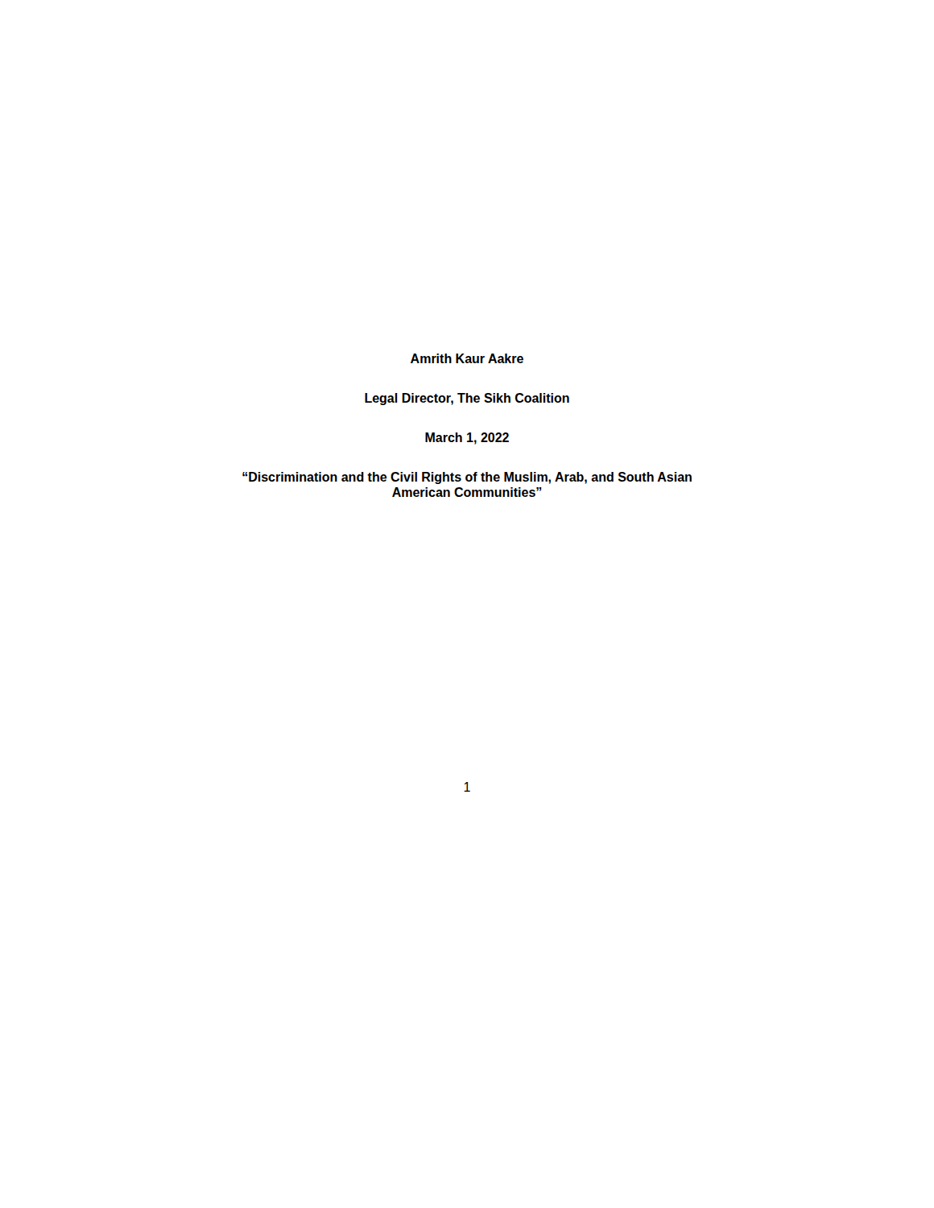Amrith Kaur Aakre
Legal Director, The Sikh Coalition
March 1, 2022
“Discrimination and the Civil Rights of the Muslim, Arab, and South Asian American Communities”
1